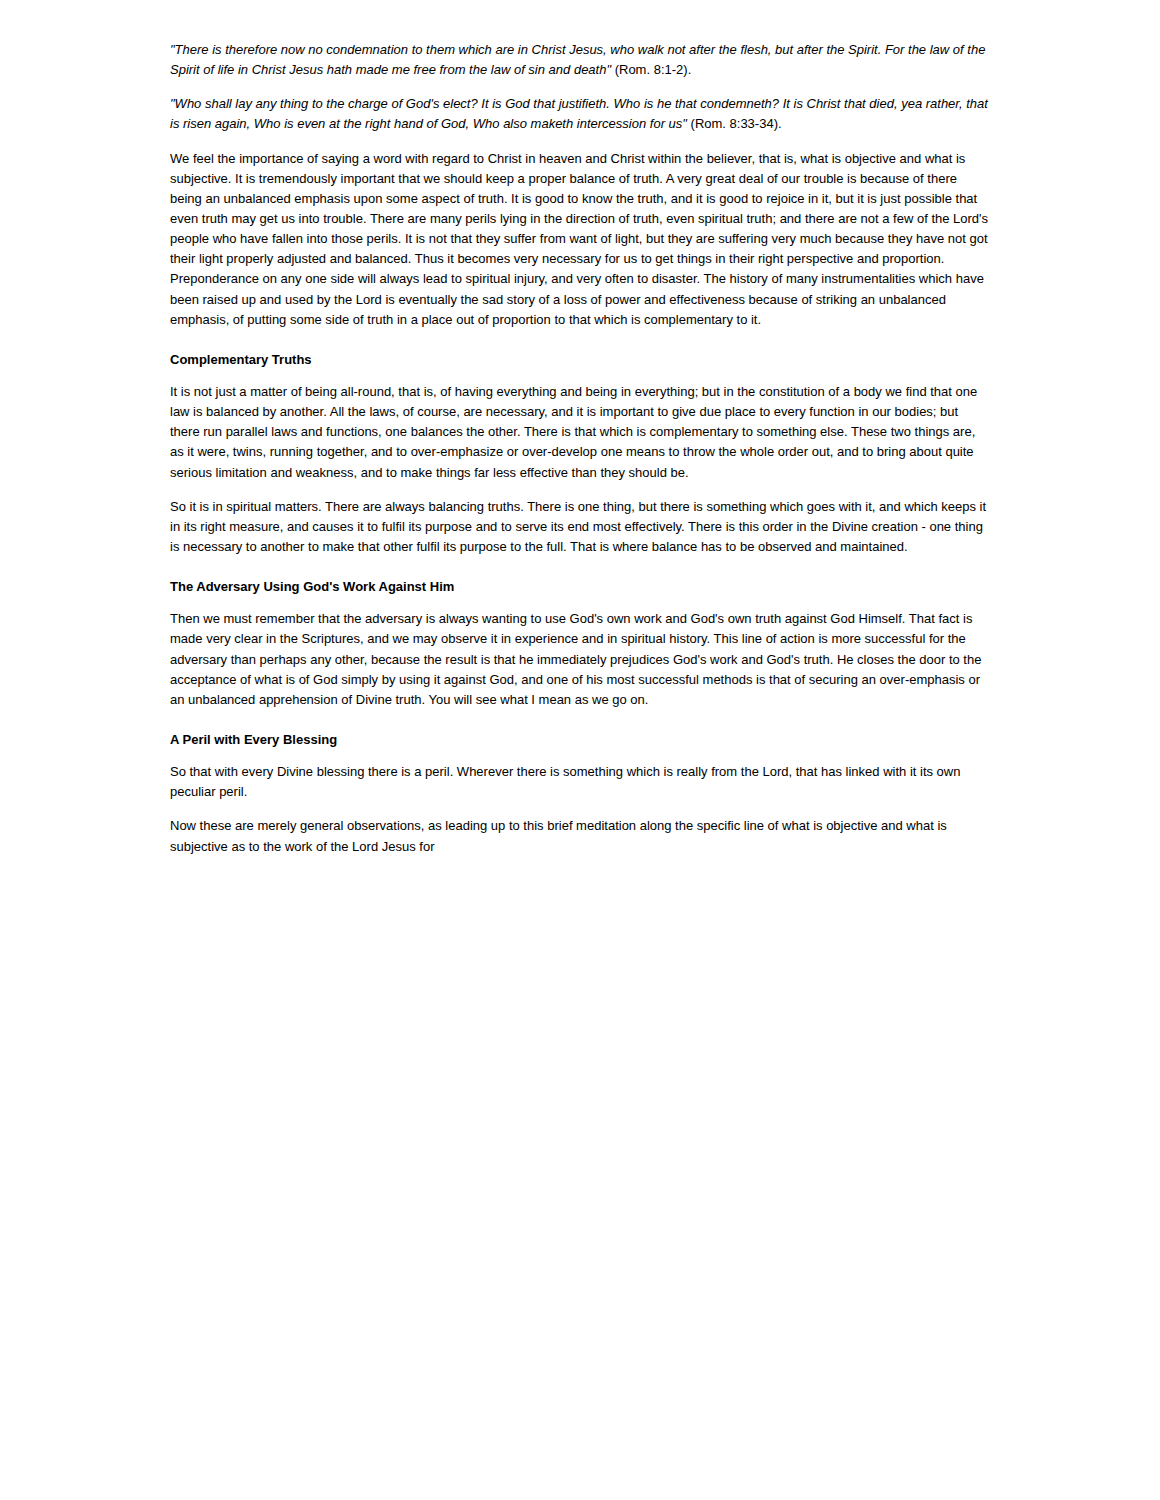"There is therefore now no condemnation to them which are in Christ Jesus, who walk not after the flesh, but after the Spirit. For the law of the Spirit of life in Christ Jesus hath made me free from the law of sin and death" (Rom. 8:1-2).
"Who shall lay any thing to the charge of God's elect? It is God that justifieth. Who is he that condemneth? It is Christ that died, yea rather, that is risen again, Who is even at the right hand of God, Who also maketh intercession for us" (Rom. 8:33-34).
We feel the importance of saying a word with regard to Christ in heaven and Christ within the believer, that is, what is objective and what is subjective. It is tremendously important that we should keep a proper balance of truth. A very great deal of our trouble is because of there being an unbalanced emphasis upon some aspect of truth. It is good to know the truth, and it is good to rejoice in it, but it is just possible that even truth may get us into trouble. There are many perils lying in the direction of truth, even spiritual truth; and there are not a few of the Lord's people who have fallen into those perils. It is not that they suffer from want of light, but they are suffering very much because they have not got their light properly adjusted and balanced. Thus it becomes very necessary for us to get things in their right perspective and proportion. Preponderance on any one side will always lead to spiritual injury, and very often to disaster. The history of many instrumentalities which have been raised up and used by the Lord is eventually the sad story of a loss of power and effectiveness because of striking an unbalanced emphasis, of putting some side of truth in a place out of proportion to that which is complementary to it.
Complementary Truths
It is not just a matter of being all-round, that is, of having everything and being in everything; but in the constitution of a body we find that one law is balanced by another. All the laws, of course, are necessary, and it is important to give due place to every function in our bodies; but there run parallel laws and functions, one balances the other. There is that which is complementary to something else. These two things are, as it were, twins, running together, and to over-emphasize or over-develop one means to throw the whole order out, and to bring about quite serious limitation and weakness, and to make things far less effective than they should be.
So it is in spiritual matters. There are always balancing truths. There is one thing, but there is something which goes with it, and which keeps it in its right measure, and causes it to fulfil its purpose and to serve its end most effectively. There is this order in the Divine creation - one thing is necessary to another to make that other fulfil its purpose to the full. That is where balance has to be observed and maintained.
The Adversary Using God's Work Against Him
Then we must remember that the adversary is always wanting to use God's own work and God's own truth against God Himself. That fact is made very clear in the Scriptures, and we may observe it in experience and in spiritual history. This line of action is more successful for the adversary than perhaps any other, because the result is that he immediately prejudices God's work and God's truth. He closes the door to the acceptance of what is of God simply by using it against God, and one of his most successful methods is that of securing an over-emphasis or an unbalanced apprehension of Divine truth. You will see what I mean as we go on.
A Peril with Every Blessing
So that with every Divine blessing there is a peril. Wherever there is something which is really from the Lord, that has linked with it its own peculiar peril.
Now these are merely general observations, as leading up to this brief meditation along the specific line of what is objective and what is subjective as to the work of the Lord Jesus for